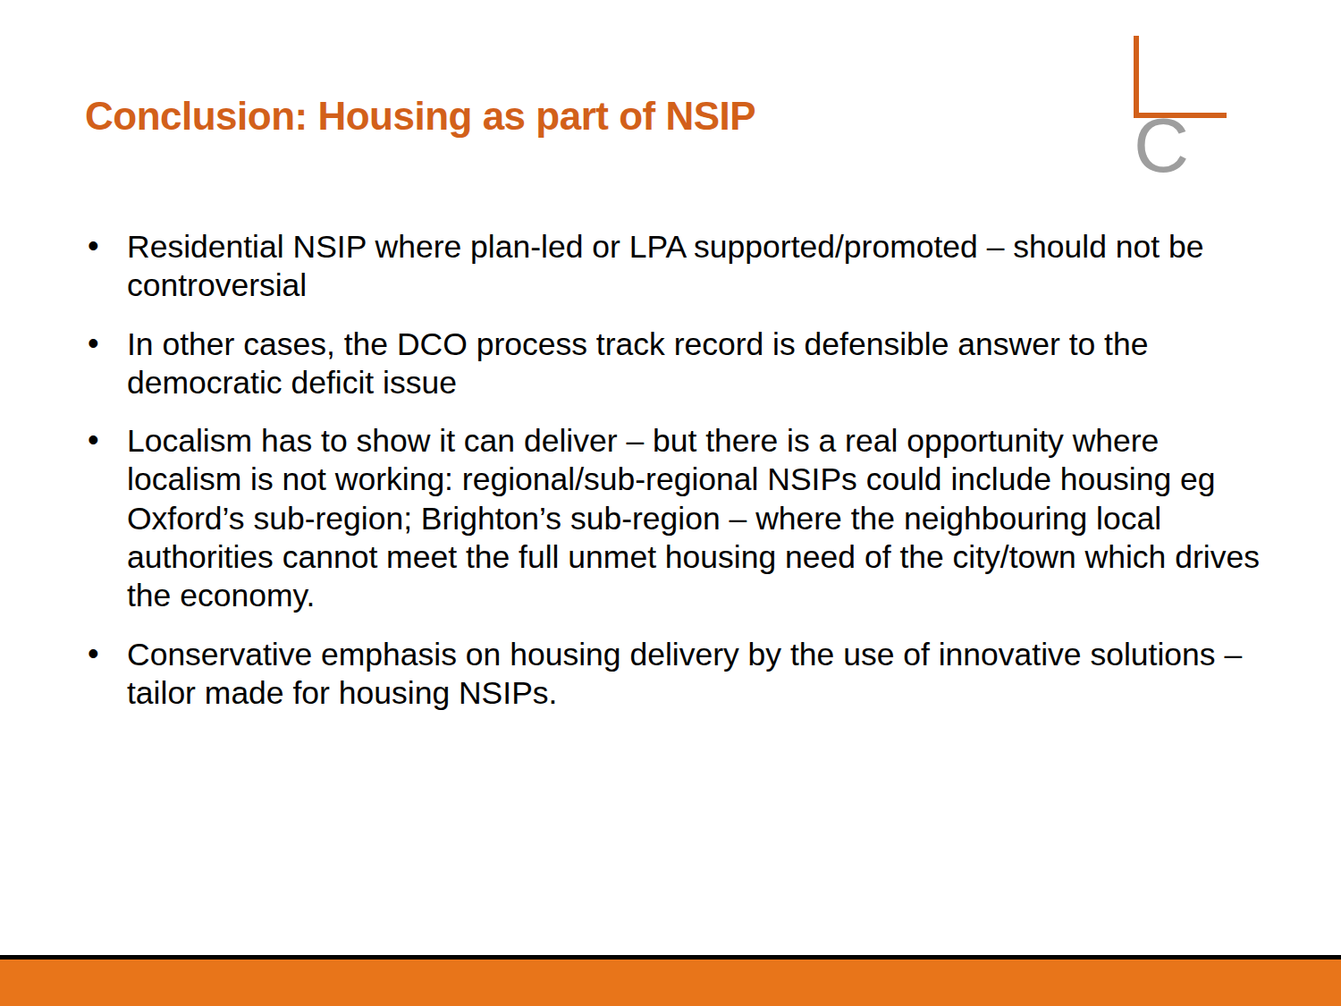Conclusion: Housing as part of NSIP
C
Residential NSIP where plan-led or LPA supported/promoted – should not be controversial
In other cases, the DCO process track record is defensible answer to the democratic deficit issue
Localism has to show it can deliver – but there is a real opportunity where localism is not working: regional/sub-regional NSIPs could include housing eg Oxford’s sub-region; Brighton’s sub-region – where the neighbouring local authorities cannot meet the full unmet housing need of the city/town which drives the economy.
Conservative emphasis on housing delivery by the use of innovative solutions – tailor made for housing NSIPs.